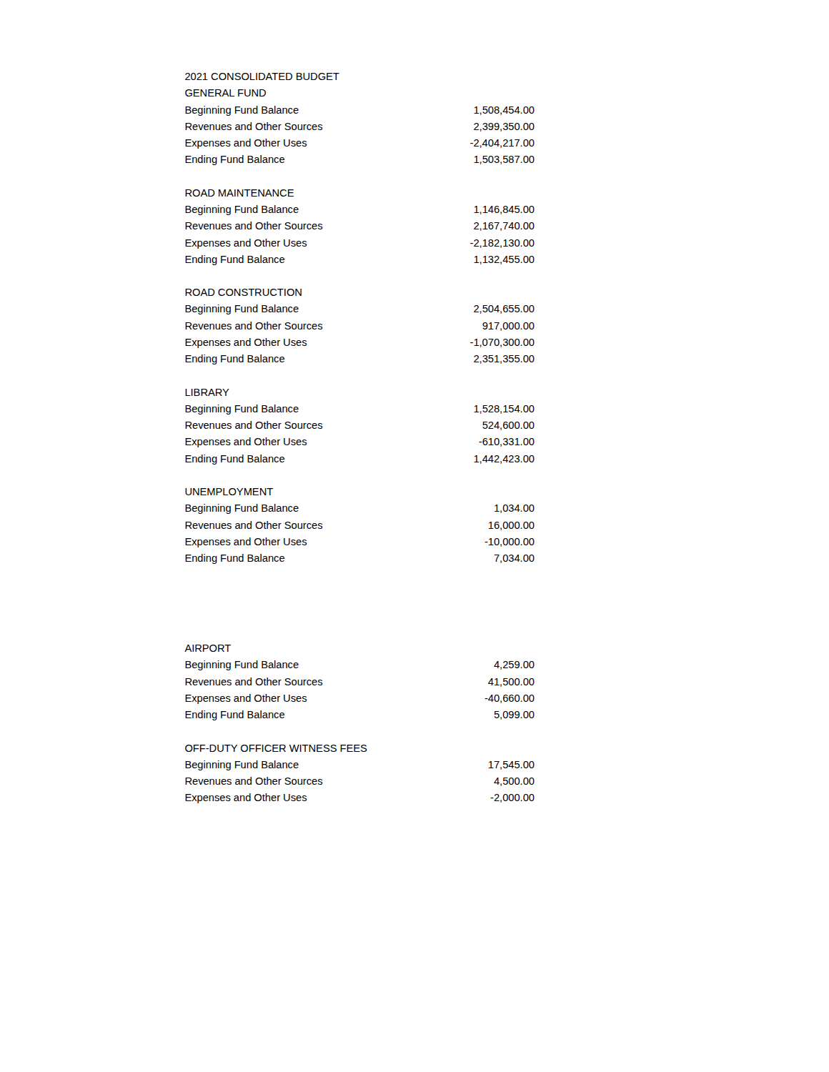| 2021 CONSOLIDATED BUDGET | |
| GENERAL FUND | |
| Beginning Fund Balance | 1,508,454.00 |
| Revenues and Other Sources | 2,399,350.00 |
| Expenses and Other Uses | -2,404,217.00 |
| Ending Fund Balance | 1,503,587.00 |
| ROAD MAINTENANCE | |
| Beginning Fund Balance | 1,146,845.00 |
| Revenues and Other Sources | 2,167,740.00 |
| Expenses and Other Uses | -2,182,130.00 |
| Ending Fund Balance | 1,132,455.00 |
| ROAD CONSTRUCTION | |
| Beginning Fund Balance | 2,504,655.00 |
| Revenues and Other Sources | 917,000.00 |
| Expenses and Other Uses | -1,070,300.00 |
| Ending Fund Balance | 2,351,355.00 |
| LIBRARY | |
| Beginning Fund Balance | 1,528,154.00 |
| Revenues and Other Sources | 524,600.00 |
| Expenses and Other Uses | -610,331.00 |
| Ending Fund Balance | 1,442,423.00 |
| UNEMPLOYMENT | |
| Beginning Fund Balance | 1,034.00 |
| Revenues and Other Sources | 16,000.00 |
| Expenses and Other Uses | -10,000.00 |
| Ending Fund Balance | 7,034.00 |
| AIRPORT | |
| Beginning Fund Balance | 4,259.00 |
| Revenues and Other Sources | 41,500.00 |
| Expenses and Other Uses | -40,660.00 |
| Ending Fund Balance | 5,099.00 |
| OFF-DUTY OFFICER WITNESS FEES | |
| Beginning Fund Balance | 17,545.00 |
| Revenues and Other Sources | 4,500.00 |
| Expenses and Other Uses | -2,000.00 |